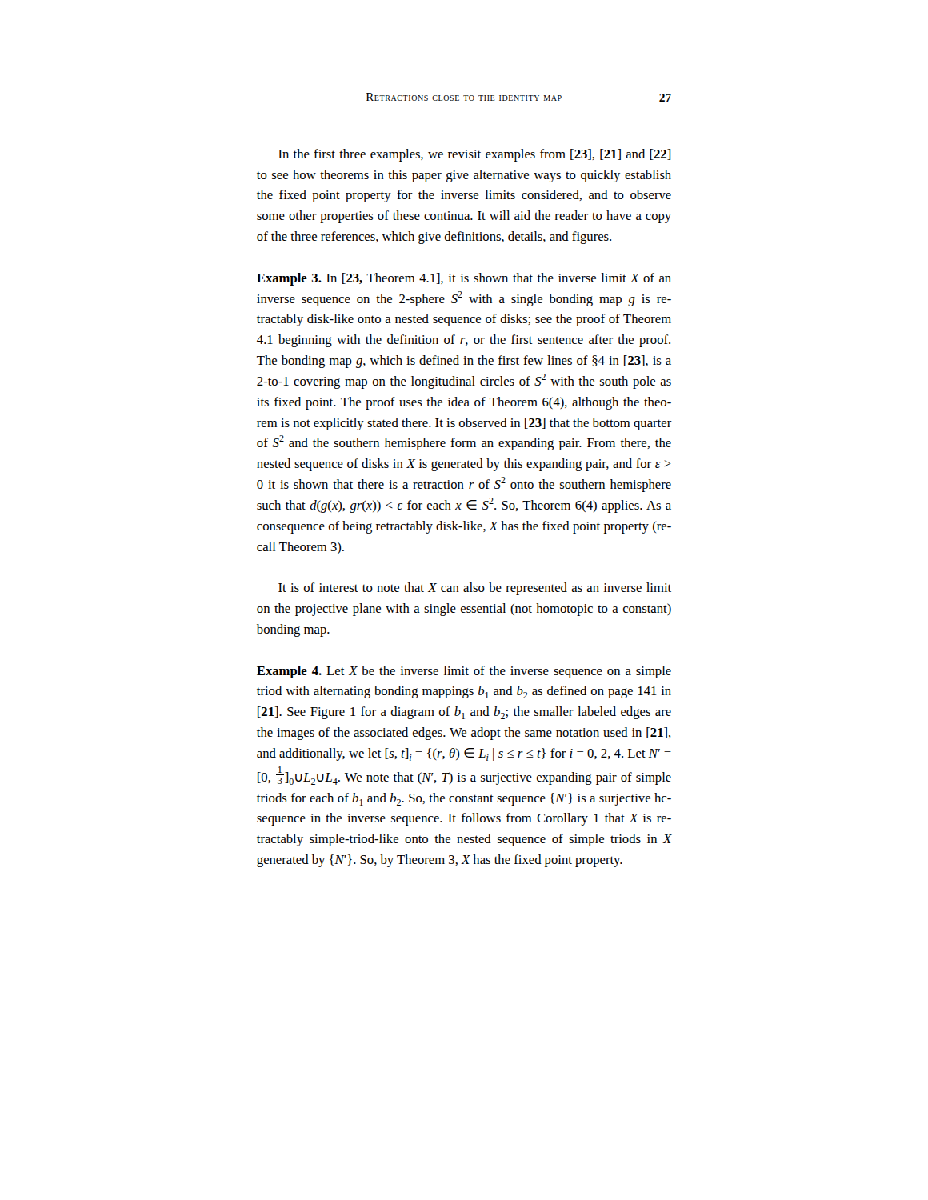Retractions close to the identity map 27
In the first three examples, we revisit examples from [23], [21] and [22] to see how theorems in this paper give alternative ways to quickly establish the fixed point property for the inverse limits considered, and to observe some other properties of these continua. It will aid the reader to have a copy of the three references, which give definitions, details, and figures.
Example 3. In [23, Theorem 4.1], it is shown that the inverse limit X of an inverse sequence on the 2-sphere S2 with a single bonding map g is retractably disk-like onto a nested sequence of disks; see the proof of Theorem 4.1 beginning with the definition of r, or the first sentence after the proof. The bonding map g, which is defined in the first few lines of §4 in [23], is a 2-to-1 covering map on the longitudinal circles of S2 with the south pole as its fixed point. The proof uses the idea of Theorem 6(4), although the theorem is not explicitly stated there. It is observed in [23] that the bottom quarter of S2 and the southern hemisphere form an expanding pair. From there, the nested sequence of disks in X is generated by this expanding pair, and for ε > 0 it is shown that there is a retraction r of S2 onto the southern hemisphere such that d(g(x), gr(x)) < ε for each x ∈ S2. So, Theorem 6(4) applies. As a consequence of being retractably disk-like, X has the fixed point property (recall Theorem 3).
It is of interest to note that X can also be represented as an inverse limit on the projective plane with a single essential (not homotopic to a constant) bonding map.
Example 4. Let X be the inverse limit of the inverse sequence on a simple triod with alternating bonding mappings b1 and b2 as defined on page 141 in [21]. See Figure 1 for a diagram of b1 and b2; the smaller labeled edges are the images of the associated edges. We adopt the same notation used in [21], and additionally, we let [s, t]i = {(r, θ) ∈ Li | s ≤ r ≤ t} for i = 0, 2, 4. Let N′ = [0, 13]0∪L2∪L4. We note that (N′, T) is a surjective expanding pair of simple triods for each of b1 and b2. So, the constant sequence {N′} is a surjective hc-sequence in the inverse sequence. It follows from Corollary 1 that X is retractably simple-triod-like onto the nested sequence of simple triods in X generated by {N′}. So, by Theorem 3, X has the fixed point property.